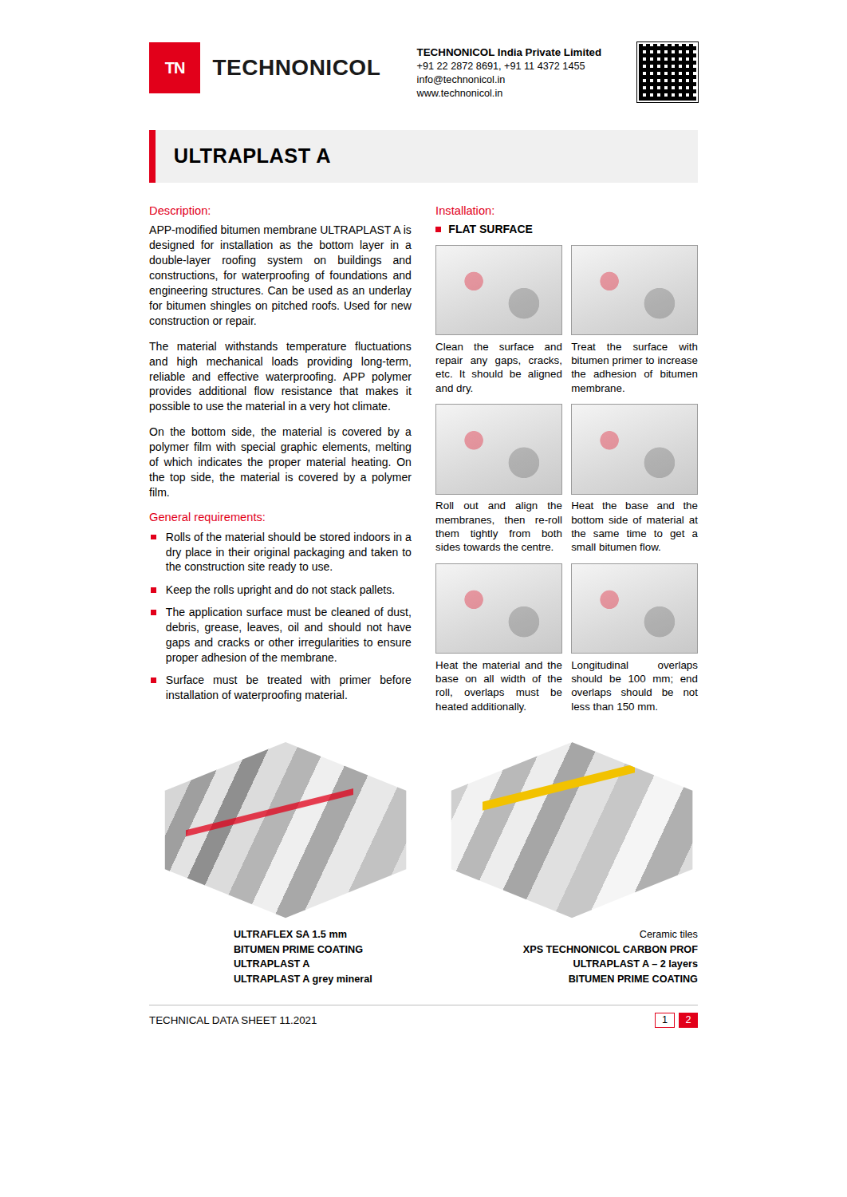TN
TECHNONICOL
TECHNONICOL India Private Limited
+91 22 2872 8691, +91 11 4372 1455
info@technonicol.in
www.technonicol.in
ULTRAPLAST A
Description:
APP-modified bitumen membrane ULTRAPLAST A is designed for installation as the bottom layer in a double-layer roofing system on buildings and constructions, for waterproofing of foundations and engineering structures. Can be used as an underlay for bitumen shingles on pitched roofs. Used for new construction or repair.
The material withstands temperature fluctuations and high mechanical loads providing long-term, reliable and effective waterproofing. APP polymer provides additional flow resistance that makes it possible to use the material in a very hot climate.
On the bottom side, the material is covered by a polymer film with special graphic elements, melting of which indicates the proper material heating. On the top side, the material is covered by a polymer film.
General requirements:
Rolls of the material should be stored indoors in a dry place in their original packaging and taken to the construction site ready to use.
Keep the rolls upright and do not stack pallets.
The application surface must be cleaned of dust, debris, grease, leaves, oil and should not have gaps and cracks or other irregularities to ensure proper adhesion of the membrane.
Surface must be treated with primer before installation of waterproofing material.
Installation:
FLAT SURFACE
Clean the surface and repair any gaps, cracks, etc. It should be aligned and dry.
Treat the surface with bitumen primer to increase the adhesion of bitumen membrane.
Roll out and align the membranes, then re-roll them tightly from both sides towards the centre.
Heat the base and the bottom side of material at the same time to get a small bitumen flow.
Heat the material and the base on all width of the roll, overlaps must be heated additionally.
Longitudinal overlaps should be 100 mm; end overlaps should be not less than 150 mm.
ULTRAFLEX SA 1.5 mm
BITUMEN PRIME COATING
ULTRAPLAST A
ULTRAPLAST A grey mineral
Ceramic tiles
XPS TECHNONICOL CARBON PROF
ULTRAPLAST A – 2 layers
BITUMEN PRIME COATING
TECHNICAL DATA SHEET 11.2021
1 2